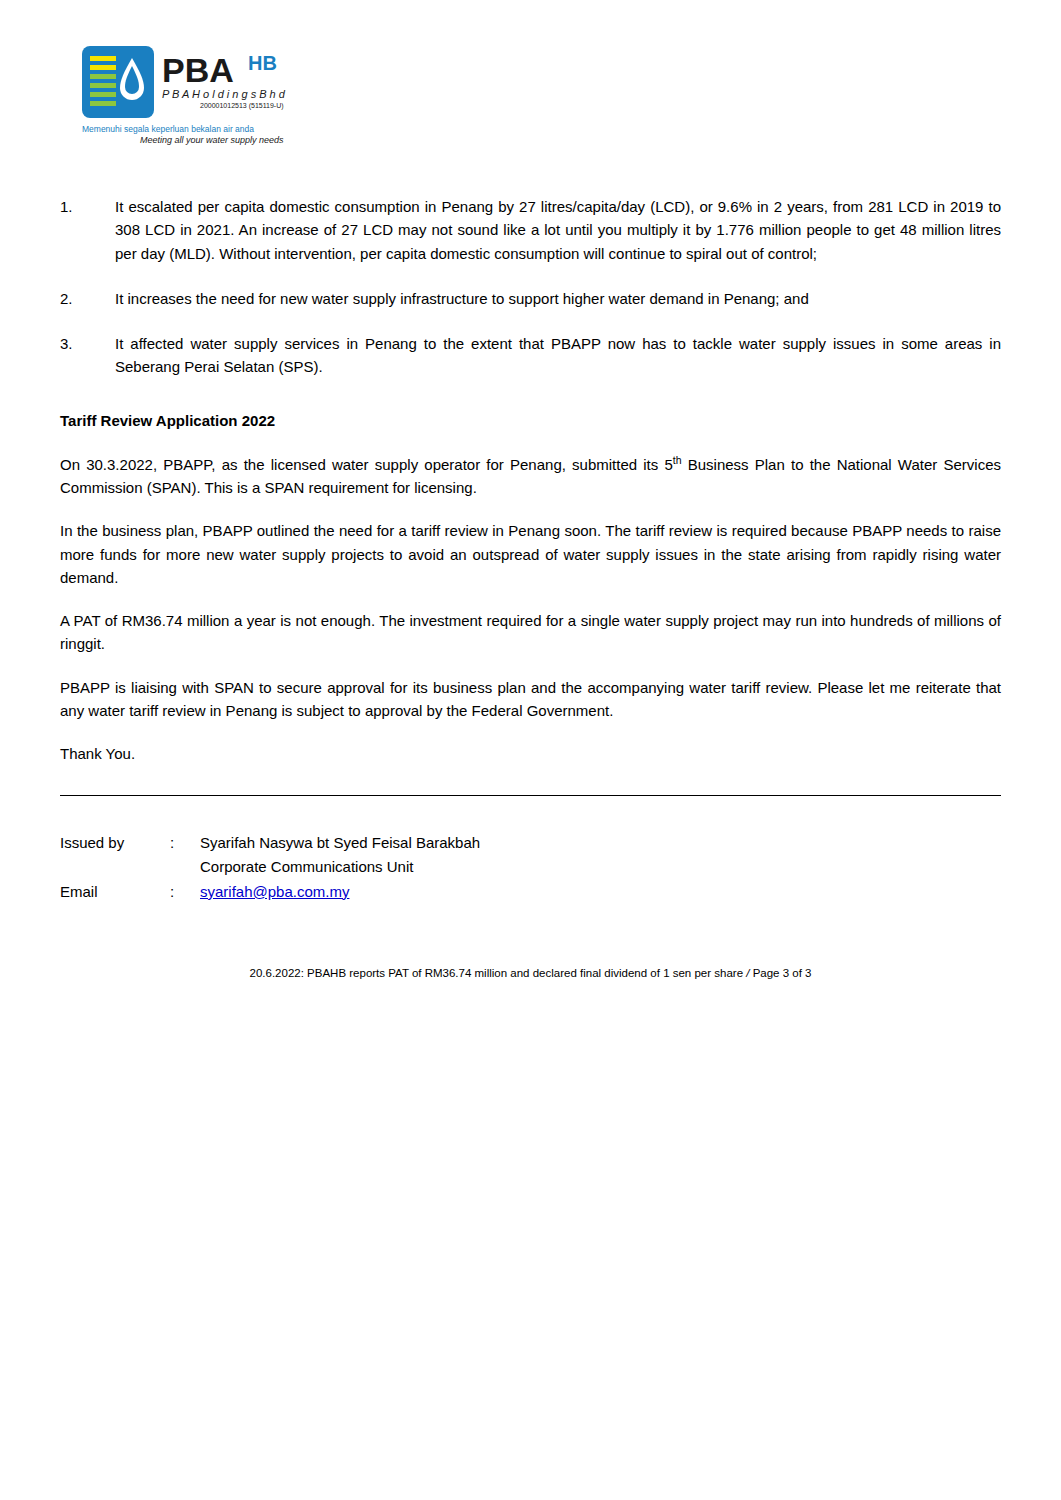PBA HB P B A H o l d i n g s B h d 200001012513 (515119-U) Memenuhi segala keperluan bekalan air anda Meeting all your water supply needs
It escalated per capita domestic consumption in Penang by 27 litres/capita/day (LCD), or 9.6% in 2 years, from 281 LCD in 2019 to 308 LCD in 2021. An increase of 27 LCD may not sound like a lot until you multiply it by 1.776 million people to get 48 million litres per day (MLD). Without intervention, per capita domestic consumption will continue to spiral out of control;
It increases the need for new water supply infrastructure to support higher water demand in Penang; and
It affected water supply services in Penang to the extent that PBAPP now has to tackle water supply issues in some areas in Seberang Perai Selatan (SPS).
Tariff Review Application 2022
On 30.3.2022, PBAPP, as the licensed water supply operator for Penang, submitted its 5th Business Plan to the National Water Services Commission (SPAN). This is a SPAN requirement for licensing.
In the business plan, PBAPP outlined the need for a tariff review in Penang soon. The tariff review is required because PBAPP needs to raise more funds for more new water supply projects to avoid an outspread of water supply issues in the state arising from rapidly rising water demand.
A PAT of RM36.74 million a year is not enough. The investment required for a single water supply project may run into hundreds of millions of ringgit.
PBAPP is liaising with SPAN to secure approval for its business plan and the accompanying water tariff review. Please let me reiterate that any water tariff review in Penang is subject to approval by the Federal Government.
Thank You.
| Issued by | : | Syarifah Nasywa bt Syed Feisal Barakbah Corporate Communications Unit |
| Email | : | syarifah@pba.com.my |
20.6.2022: PBAHB reports PAT of RM36.74 million and declared final dividend of 1 sen per share / Page 3 of 3